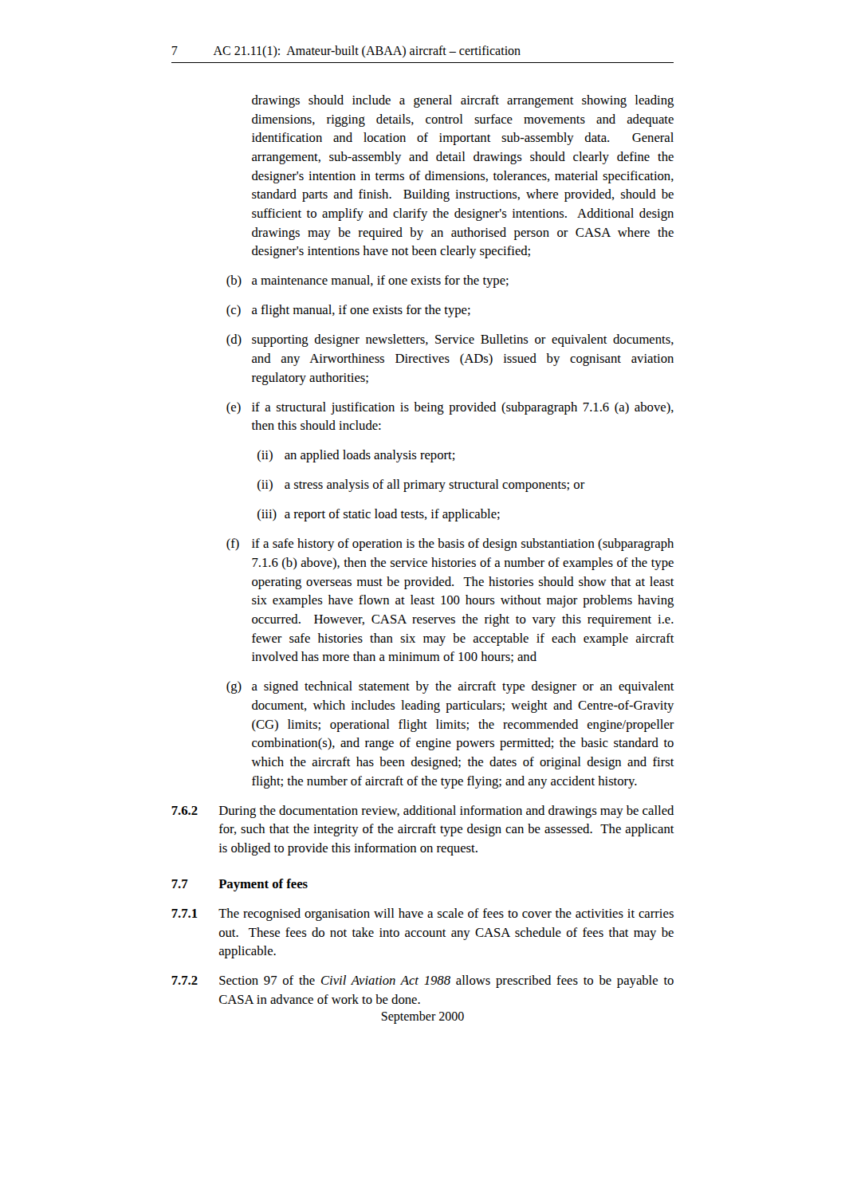7
AC 21.11(1): Amateur-built (ABAA) aircraft – certification
drawings should include a general aircraft arrangement showing leading dimensions, rigging details, control surface movements and adequate identification and location of important sub-assembly data. General arrangement, sub-assembly and detail drawings should clearly define the designer's intention in terms of dimensions, tolerances, material specification, standard parts and finish. Building instructions, where provided, should be sufficient to amplify and clarify the designer's intentions. Additional design drawings may be required by an authorised person or CASA where the designer's intentions have not been clearly specified;
(b)
a maintenance manual, if one exists for the type;
(c)
a flight manual, if one exists for the type;
(d)
supporting designer newsletters, Service Bulletins or equivalent documents, and any Airworthiness Directives (ADs) issued by cognisant aviation regulatory authorities;
(e)
if a structural justification is being provided (subparagraph 7.1.6 (a) above), then this should include:
(ii)
an applied loads analysis report;
(ii)
a stress analysis of all primary structural components; or
(iii)
a report of static load tests, if applicable;
(f)
if a safe history of operation is the basis of design substantiation (subparagraph 7.1.6 (b) above), then the service histories of a number of examples of the type operating overseas must be provided. The histories should show that at least six examples have flown at least 100 hours without major problems having occurred. However, CASA reserves the right to vary this requirement i.e. fewer safe histories than six may be acceptable if each example aircraft involved has more than a minimum of 100 hours; and
(g)
a signed technical statement by the aircraft type designer or an equivalent document, which includes leading particulars; weight and Centre-of-Gravity (CG) limits; operational flight limits; the recommended engine/propeller combination(s), and range of engine powers permitted; the basic standard to which the aircraft has been designed; the dates of original design and first flight; the number of aircraft of the type flying; and any accident history.
7.6.2
During the documentation review, additional information and drawings may be called for, such that the integrity of the aircraft type design can be assessed. The applicant is obliged to provide this information on request.
7.7 Payment of fees
7.7.1
The recognised organisation will have a scale of fees to cover the activities it carries out. These fees do not take into account any CASA schedule of fees that may be applicable.
7.7.2
Section 97 of the Civil Aviation Act 1988 allows prescribed fees to be payable to CASA in advance of work to be done.
September 2000